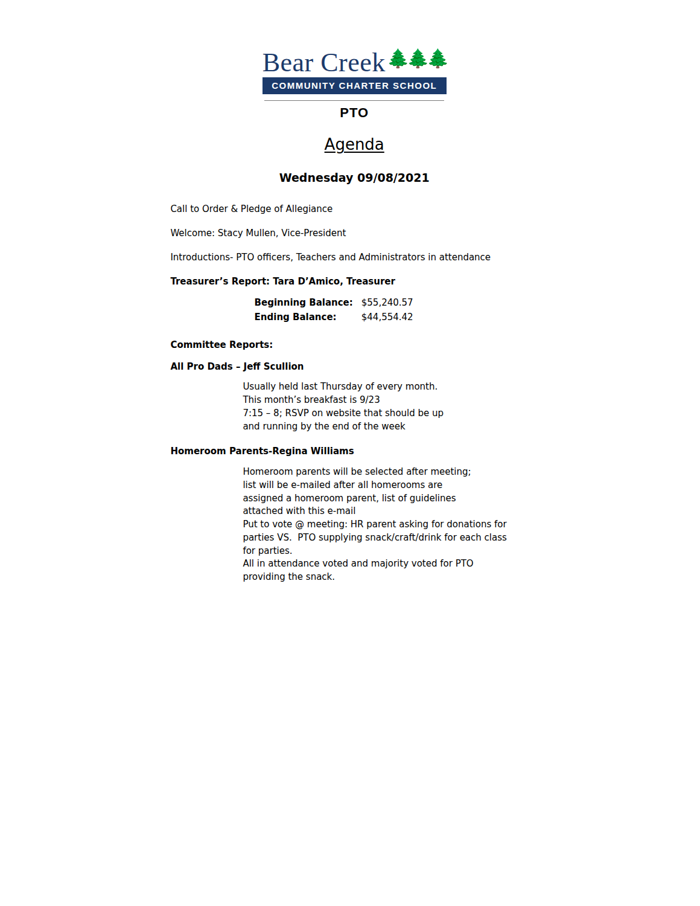Bear Creek🌲🌲🌲
COMMUNITY CHARTER SCHOOL
PTO
Agenda
Wednesday 09/08/2021
Call to Order & Pledge of Allegiance
Welcome: Stacy Mullen, Vice-President
Introductions- PTO officers, Teachers and Administrators in attendance
Treasurer’s Report: Tara D’Amico, Treasurer
| Beginning Balance: | $55,240.57 |
| Ending Balance: | $44,554.42 |
Committee Reports:
All Pro Dads – Jeff Scullion
Usually held last Thursday of every month.
This month’s breakfast is 9/23
7:15 – 8; RSVP on website that should be up
and running by the end of the week
Homeroom Parents-Regina Williams
Homeroom parents will be selected after meeting;
list will be e-mailed after all homerooms are
assigned a homeroom parent, list of guidelines
attached with this e-mail
Put to vote @ meeting: HR parent asking for donations for
parties VS. PTO supplying snack/craft/drink for each class
for parties.
All in attendance voted and majority voted for PTO
providing the snack.